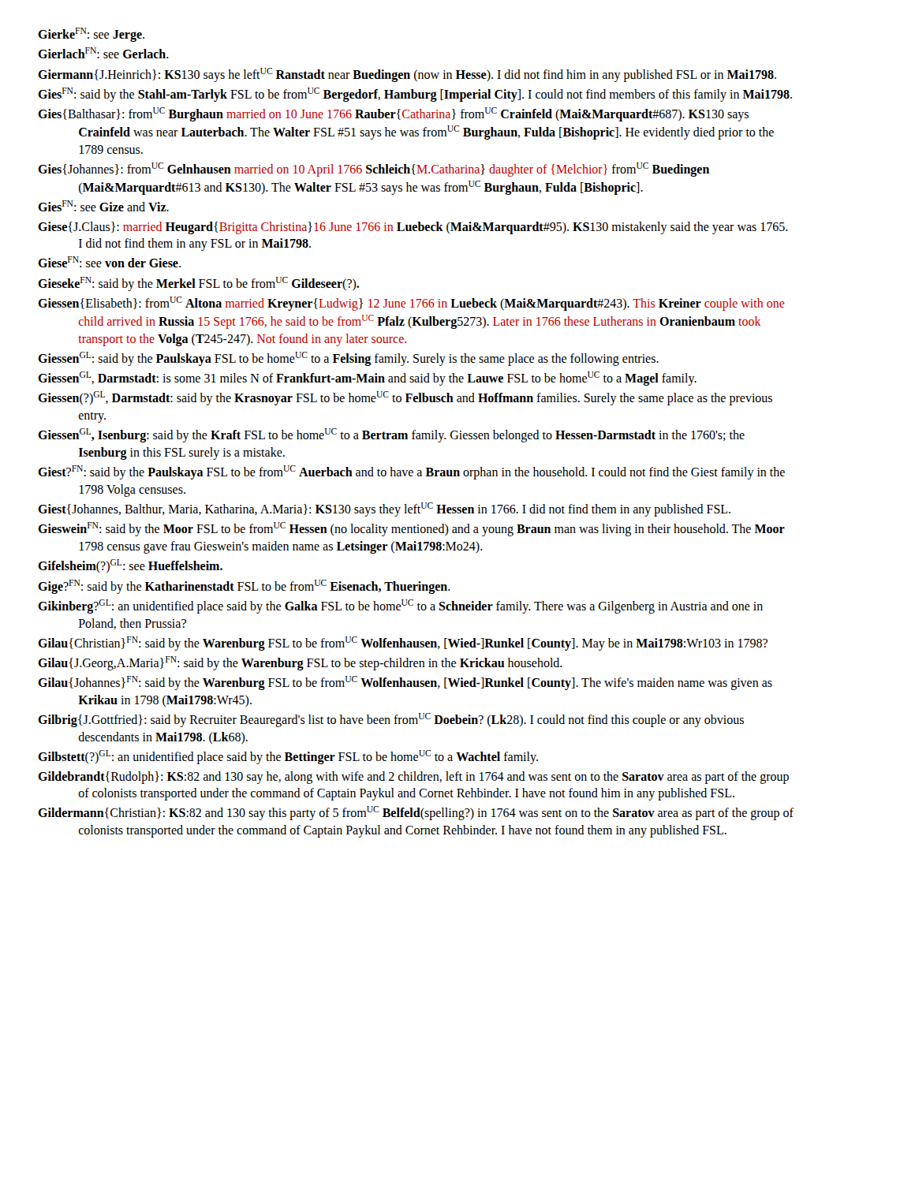Gierke FN: see Jerge.
Gierlach FN: see Gerlach.
Giermann{J.Heinrich}: KS130 says he leftUC Ranstadt near Buedingen (now in Hesse). I did not find him in any published FSL or in Mai1798.
Gies FN: said by the Stahl-am-Tarlyk FSL to be fromUC Bergedorf, Hamburg [Imperial City]. I could not find members of this family in Mai1798.
Gies{Balthasar}: fromUC Burghaun married on 10 June 1766 Rauber{Catharina} fromUC Crainfeld (Mai&Marquardt#687). KS130 says Crainfeld was near Lauterbach. The Walter FSL #51 says he was fromUC Burghaun, Fulda [Bishopric]. He evidently died prior to the 1789 census.
Gies{Johannes}: fromUC Gelnhausen married on 10 April 1766 Schleich{M.Catharina} daughter of {Melchior} fromUC Buedingen (Mai&Marquardt#613 and KS130). The Walter FSL #53 says he was fromUC Burghaun, Fulda [Bishopric].
Gies FN: see Gize and Viz.
Giese{J.Claus}: married Heugard{Brigitta Christina}16 June 1766 in Luebeck (Mai&Marquardt#95). KS130 mistakenly said the year was 1765. I did not find them in any FSL or in Mai1798.
Giese FN: see von der Giese.
Gieseke FN: said by the Merkel FSL to be fromUC Gildeseer(?).
Giessen{Elisabeth}: fromUC Altona married Kreyner{Ludwig} 12 June 1766 in Luebeck (Mai&Marquardt#243). This Kreiner couple with one child arrived in Russia 15 Sept 1766, he said to be from UC Pfalz (Kulberg5273). Later in 1766 these Lutherans in Oranienbaum took transport to the Volga (T245-247). Not found in any later source.
Giessen GL: said by the Paulskaya FSL to be homeUC to a Felsing family. Surely is the same place as the following entries.
Giessen GL, Darmstadt: is some 31 miles N of Frankfurt-am-Main and said by the Lauwe FSL to be homeUC to a Magel family.
Giessen(?)GL, Darmstadt: said by the Krasnoyar FSL to be homeUC to Felbusch and Hoffmann families. Surely the same place as the previous entry.
Giessen GL, Isenburg: said by the Kraft FSL to be homeUC to a Bertram family. Giessen belonged to Hessen-Darmstadt in the 1760's; the Isenburg in this FSL surely is a mistake.
Giest?FN: said by the Paulskaya FSL to be fromUC Auerbach and to have a Braun orphan in the household. I could not find the Giest family in the 1798 Volga censuses.
Giest{Johannes, Balthur, Maria, Katharina, A.Maria}: KS130 says they leftUC Hessen in 1766. I did not find them in any published FSL.
Gieswein FN: said by the Moor FSL to be fromUC Hessen (no locality mentioned) and a young Braun man was living in their household. The Moor 1798 census gave frau Gieswein's maiden name as Letsinger (Mai1798:Mo24).
Gifelsheim(?)GL: see Hueffelsheim.
Gige?FN: said by the Katharinenstadt FSL to be fromUC Eisenach, Thueringen.
Gikinberg?GL: an unidentified place said by the Galka FSL to be homeUC to a Schneider family. There was a Gilgenberg in Austria and one in Poland, then Prussia?
Gilau{Christian}FN: said by the Warenburg FSL to be fromUC Wolfenhausen, [Wied-]Runkel [County]. May be in Mai1798:Wr103 in 1798?
Gilau{J.Georg,A.Maria}FN: said by the Warenburg FSL to be step-children in the Krickau household.
Gilau{Johannes}FN: said by the Warenburg FSL to be fromUC Wolfenhausen, [Wied-]Runkel [County]. The wife's maiden name was given as Krikau in 1798 (Mai1798:Wr45).
Gilbrig{J.Gottfried}: said by Recruiter Beauregard's list to have been fromUC Doebein? (Lk28). I could not find this couple or any obvious descendants in Mai1798. (Lk68).
Gilbstett(?)GL: an unidentified place said by the Bettinger FSL to be homeUC to a Wachtel family.
Gildebrandt{Rudolph}: KS:82 and 130 say he, along with wife and 2 children, left in 1764 and was sent on to the Saratov area as part of the group of colonists transported under the command of Captain Paykul and Cornet Rehbinder. I have not found him in any published FSL.
Gildermann{Christian}: KS:82 and 130 say this party of 5 fromUC Belfeld(spelling?) in 1764 was sent on to the Saratov area as part of the group of colonists transported under the command of Captain Paykul and Cornet Rehbinder. I have not found them in any published FSL.